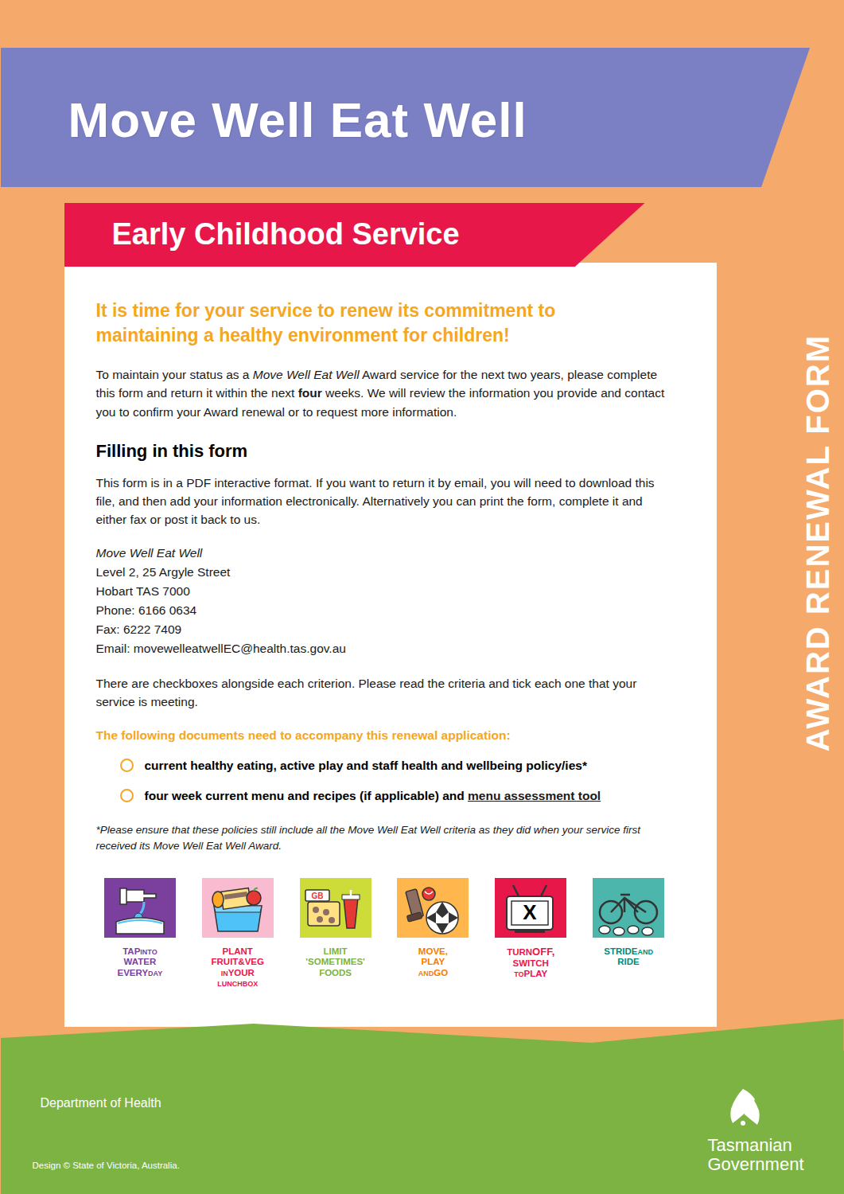Move Well Eat Well
Early Childhood Service
AWARD RENEWAL FORM
It is time for your service to renew its commitment to
maintaining a healthy environment for children!
To maintain your status as a Move Well Eat Well Award service for the next two years, please complete this form and return it within the next four weeks. We will review the information you provide and contact you to confirm your Award renewal or to request more information.
Filling in this form
This form is in a PDF interactive format. If you want to return it by email, you will need to download this file, and then add your information electronically. Alternatively you can print the form, complete it and either fax or post it back to us.
Move Well Eat Well
Level 2, 25 Argyle Street
Hobart TAS 7000
Phone: 6166 0634
Fax: 6222 7409
Email: movewelleatwellEC@health.tas.gov.au
There are checkboxes alongside each criterion. Please read the criteria and tick each one that your service is meeting.
The following documents need to accompany this renewal application:
current healthy eating, active play and staff health and wellbeing policy/ies*
four week current menu and recipes (if applicable) and menu assessment tool
*Please ensure that these policies still include all the Move Well Eat Well criteria as they did when your service first received its Move Well Eat Well Award.
TAPINTO
WATER
EVERYDAY
PLANT
FRUIT&VEG
INYOUR
LUNCHBOX
GB
LIMIT
'SOMETIMES'
FOODS
MOVE,
PLAY
ANDGO
X
TURNOFF,
SWITCH
TOPLAY
STRIDEAND
RIDE
Department of Health
Design © State of Victoria, Australia.
Tasmanian
Government